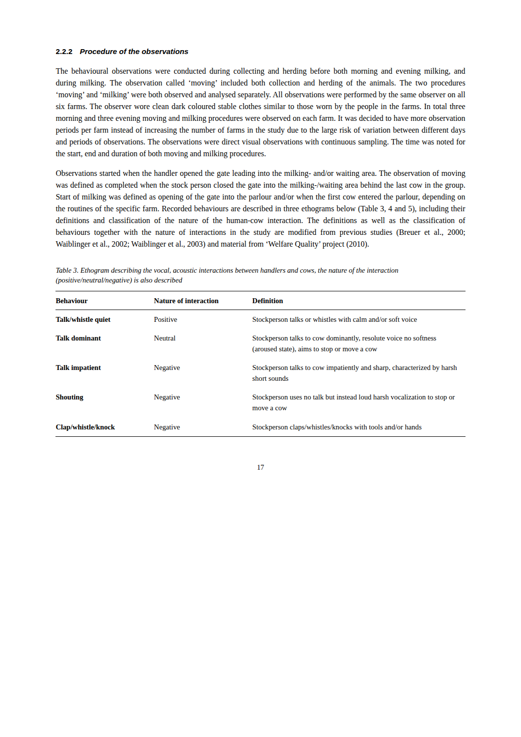2.2.2 Procedure of the observations
The behavioural observations were conducted during collecting and herding before both morning and evening milking, and during milking. The observation called ‘moving’ included both collection and herding of the animals. The two procedures ‘moving’ and ‘milking’ were both observed and analysed separately. All observations were performed by the same observer on all six farms. The observer wore clean dark coloured stable clothes similar to those worn by the people in the farms. In total three morning and three evening moving and milking procedures were observed on each farm. It was decided to have more observation periods per farm instead of increasing the number of farms in the study due to the large risk of variation between different days and periods of observations. The observations were direct visual observations with continuous sampling. The time was noted for the start, end and duration of both moving and milking procedures.
Observations started when the handler opened the gate leading into the milking- and/or waiting area. The observation of moving was defined as completed when the stock person closed the gate into the milking-/waiting area behind the last cow in the group. Start of milking was defined as opening of the gate into the parlour and/or when the first cow entered the parlour, depending on the routines of the specific farm. Recorded behaviours are described in three ethograms below (Table 3, 4 and 5), including their definitions and classification of the nature of the human-cow interaction. The definitions as well as the classification of behaviours together with the nature of interactions in the study are modified from previous studies (Breuer et al., 2000; Waiblinger et al., 2002; Waiblinger et al., 2003) and material from ‘Welfare Quality’ project (2010).
Table 3. Ethogram describing the vocal, acoustic interactions between handlers and cows, the nature of the interaction (positive/neutral/negative) is also described
| Behaviour | Nature of interaction | Definition |
| --- | --- | --- |
| Talk/whistle quiet | Positive | Stockperson talks or whistles with calm and/or soft voice |
| Talk dominant | Neutral | Stockperson talks to cow dominantly, resolute voice no softness (aroused state), aims to stop or move a cow |
| Talk impatient | Negative | Stockperson talks to cow impatiently and sharp, characterized by harsh short sounds |
| Shouting | Negative | Stockperson uses no talk but instead loud harsh vocalization to stop or move a cow |
| Clap/whistle/knock | Negative | Stockperson claps/whistles/knocks with tools and/or hands |
17